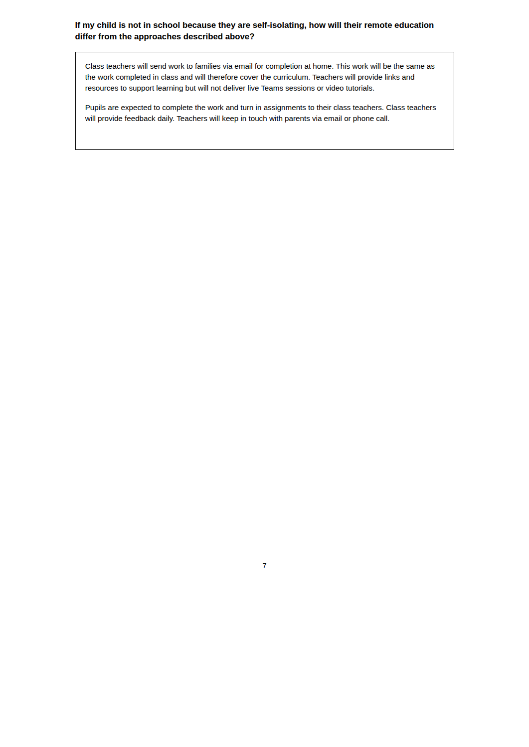If my child is not in school because they are self-isolating, how will their remote education differ from the approaches described above?
Class teachers will send work to families via email for completion at home. This work will be the same as the work completed in class and will therefore cover the curriculum. Teachers will provide links and resources to support learning but will not deliver live Teams sessions or video tutorials.
Pupils are expected to complete the work and turn in assignments to their class teachers. Class teachers will provide feedback daily. Teachers will keep in touch with parents via email or phone call.
7